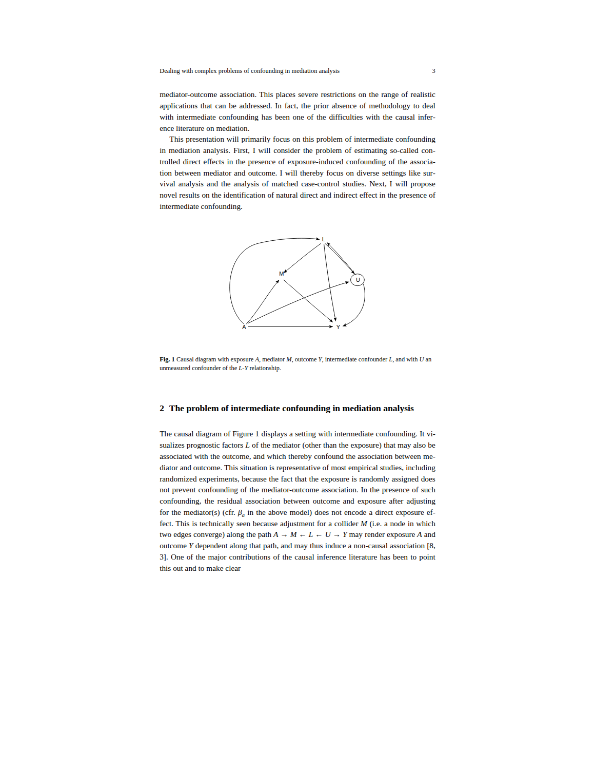Dealing with complex problems of confounding in mediation analysis 3
mediator-outcome association. This places severe restrictions on the range of realistic applications that can be addressed. In fact, the prior absence of methodology to deal with intermediate confounding has been one of the difficulties with the causal inference literature on mediation.
This presentation will primarily focus on this problem of intermediate confounding in mediation analysis. First, I will consider the problem of estimating so-called controlled direct effects in the presence of exposure-induced confounding of the association between mediator and outcome. I will thereby focus on diverse settings like survival analysis and the analysis of matched case-control studies. Next, I will propose novel results on the identification of natural direct and indirect effect in the presence of intermediate confounding.
L M U A Y
Fig. 1 Causal diagram with exposure A, mediator M, outcome Y, intermediate confounder L, and with U an unmeasured confounder of the L-Y relationship.
2 The problem of intermediate confounding in mediation analysis
The causal diagram of Figure 1 displays a setting with intermediate confounding. It visualizes prognostic factors L of the mediator (other than the exposure) that may also be associated with the outcome, and which thereby confound the association between mediator and outcome. This situation is representative of most empirical studies, including randomized experiments, because the fact that the exposure is randomly assigned does not prevent confounding of the mediator-outcome association. In the presence of such confounding, the residual association between outcome and exposure after adjusting for the mediator(s) (cfr. βa in the above model) does not encode a direct exposure effect. This is technically seen because adjustment for a collider M (i.e. a node in which two edges converge) along the path A → M ← L ← U → Y may render exposure A and outcome Y dependent along that path, and may thus induce a non-causal association [8, 3]. One of the major contributions of the causal inference literature has been to point this out and to make clear